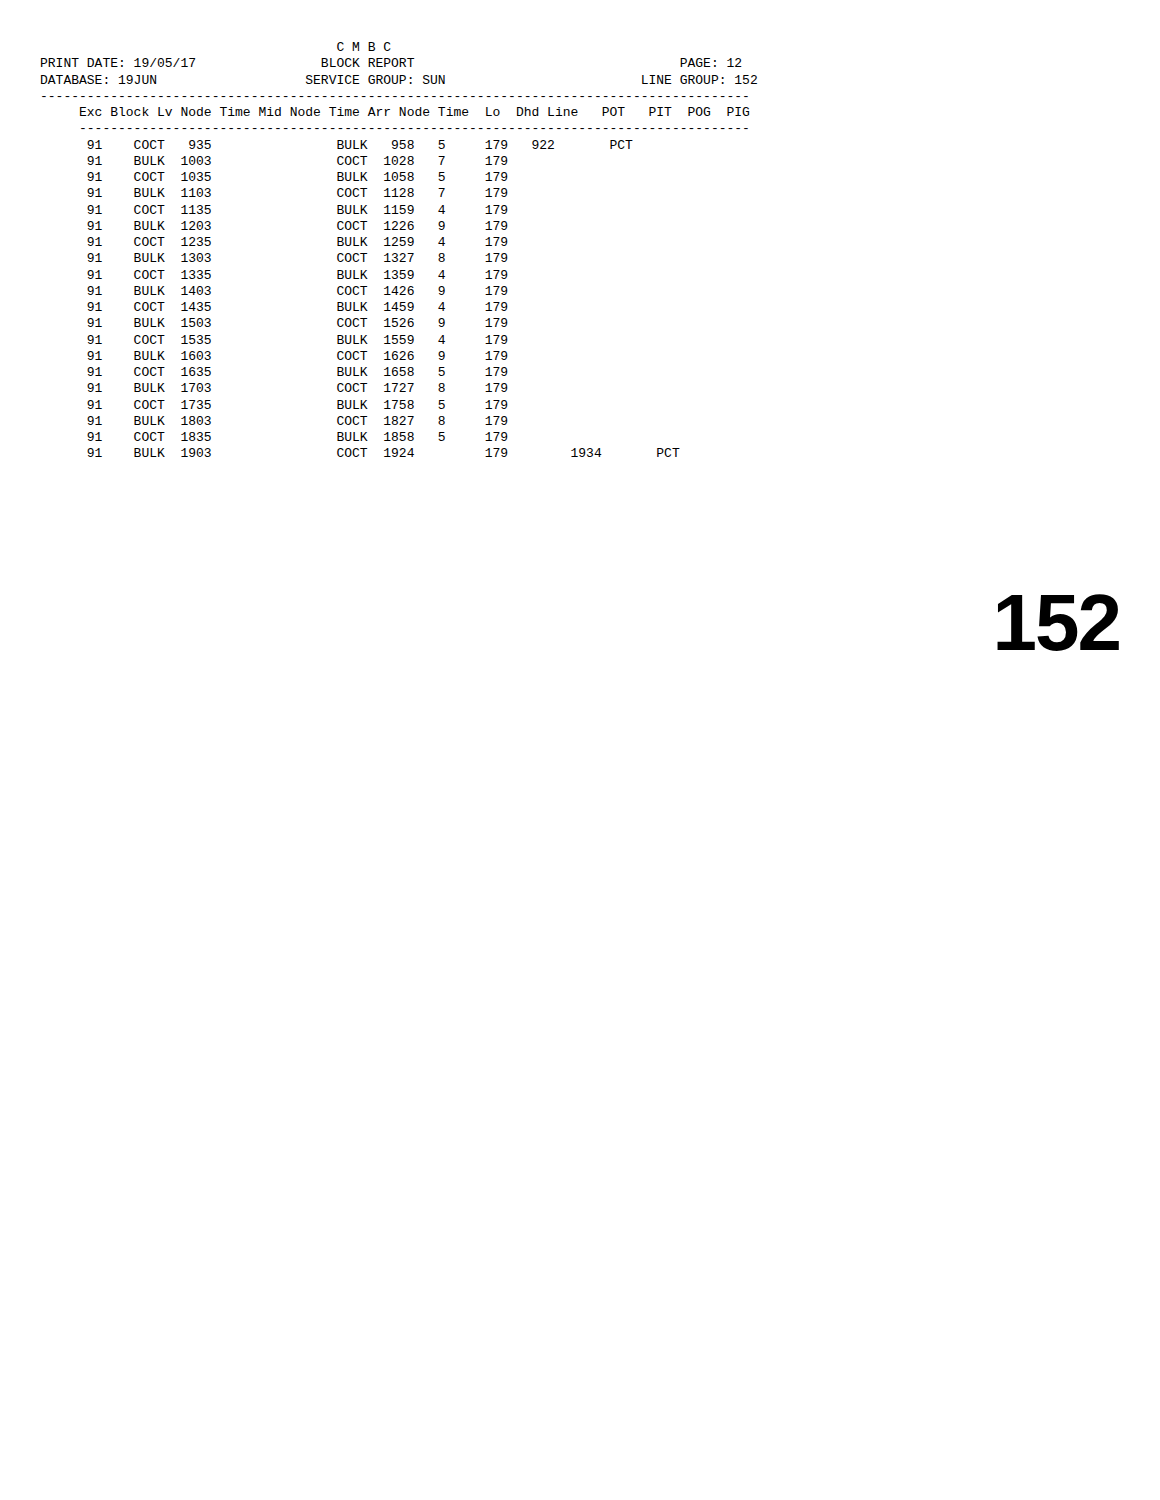C M B C
PRINT DATE: 19/05/17                BLOCK REPORT                                  PAGE: 12
DATABASE: 19JUN                   SERVICE GROUP: SUN                         LINE GROUP: 152
-------------------------------------------------------------------------------------------
     Exc Block Lv Node Time Mid Node Time Arr Node Time  Lo  Dhd Line   POT   PIT  POG  PIG
     --------------------------------------------------------------------------------------
      91    COCT   935                BULK   958   5     179   922       PCT
      91    BULK  1003                COCT  1028   7     179
      91    COCT  1035                BULK  1058   5     179
      91    BULK  1103                COCT  1128   7     179
      91    COCT  1135                BULK  1159   4     179
      91    BULK  1203                COCT  1226   9     179
      91    COCT  1235                BULK  1259   4     179
      91    BULK  1303                COCT  1327   8     179
      91    COCT  1335                BULK  1359   4     179
      91    BULK  1403                COCT  1426   9     179
      91    COCT  1435                BULK  1459   4     179
      91    BULK  1503                COCT  1526   9     179
      91    COCT  1535                BULK  1559   4     179
      91    BULK  1603                COCT  1626   9     179
      91    COCT  1635                BULK  1658   5     179
      91    BULK  1703                COCT  1727   8     179
      91    COCT  1735                BULK  1758   5     179
      91    BULK  1803                COCT  1827   8     179
      91    COCT  1835                BULK  1858   5     179
      91    BULK  1903                COCT  1924         179        1934       PCT
152